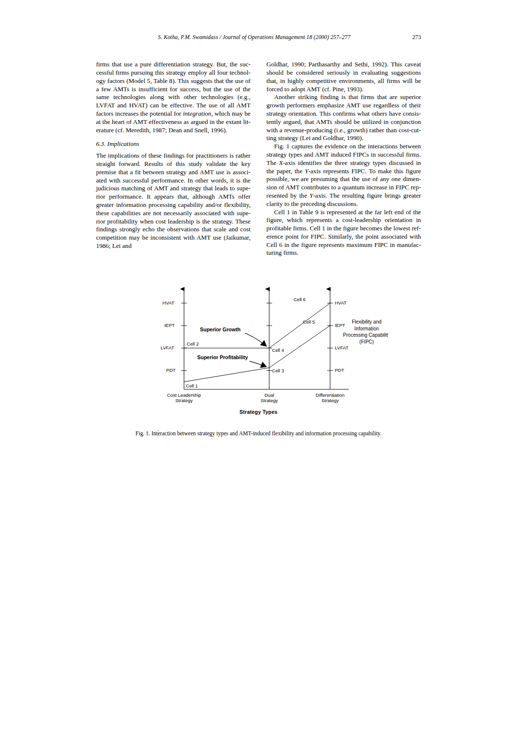S. Kotha, P.M. Swamidass / Journal of Operations Management 18 (2000) 257–277 273
firms that use a pure differentiation strategy. But, the successful firms pursuing this strategy employ all four technology factors (Model 5, Table 8). This suggests that the use of a few AMTs is insufficient for success, but the use of the same technologies along with other technologies (e.g., LVFAT and HVAT) can be effective. The use of all AMT factors increases the potential for integration, which may be at the heart of AMT effectiveness as argued in the extant literature (cf. Meredith, 1987; Dean and Snell, 1996).
6.3. Implications
The implications of these findings for practitioners is rather straight forward. Results of this study validate the key premise that a fit between strategy and AMT use is associated with successful performance. In other words, it is the judicious matching of AMT and strategy that leads to superior performance. It appears that, although AMTs offer greater information processing capability and/or flexibility, these capabilities are not necessarily associated with superior profitability when cost leadership is the strategy. These findings strongly echo the observations that scale and cost competition may be inconsistent with AMT use (Jaikumar, 1986; Lei and
Goldhar, 1990; Parthasarthy and Sethi, 1992). This caveat should be considered seriously in evaluating suggestions that, in highly competitive environments, all firms will be forced to adopt AMT (cf. Pine, 1993).
Another striking finding is that firms that are superior growth performers emphasize AMT use regardless of their strategy orientation. This confirms what others have consistently argued, that AMTs should be utilized in conjunction with a revenue-producing (i.e., growth) rather than cost-cutting strategy (Lei and Goldhar, 1990).
Fig. 1 captures the evidence on the interactions between strategy types and AMT induced FIPCs in successful firms. The X-axis identifies the three strategy types discussed in the paper, the Y-axis represents FIPC. To make this figure possible, we are presuming that the use of any one dimension of AMT contributes to a quantum increase in FIPC represented by the Y-axis. The resulting figure brings greater clarity to the preceding discussions.
Cell 1 in Table 9 is represented at the far left end of the figure, which represents a cost-leadership orientation in profitable firms. Cell 1 in the figure becomes the lowest reference point for FIPC. Similarly, the point associated with Cell 6 in the figure represents maximum FIPC in manufacturing firms.
HVAT IEPT LVFAT PDT HVAT IEPT LVFAT PDT Cell 2 Cell 1 Cell 3 Cell 4 Cell 5 Cell 6 Superior Growth Superior Profitability Flexibility and Information Processing Capability (FIPC) Cost Leadership Strategy Dual Strategy Differentiation Strategy .
Strategy Types
Fig. 1. Interaction between strategy types and AMT-induced flexibility and information processing capability.